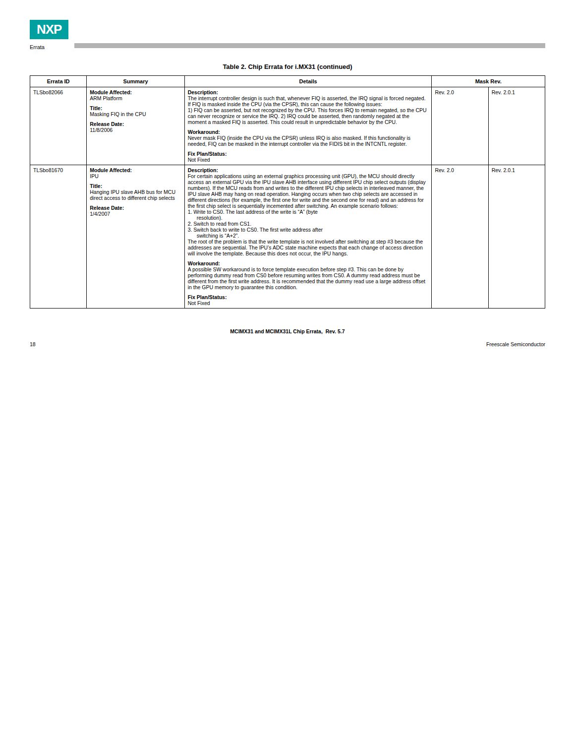NXP
Errata
Table 2. Chip Errata for i.MX31 (continued)
| Errata ID | Summary | Details | Mask Rev. |
| --- | --- | --- | --- |
| TLSbo82066 | Module Affected: ARM Platform Title: Masking FIQ in the CPU Release Date: 11/8/2006 | Description: The interrupt controller design is such that, whenever FIQ is asserted, the IRQ signal is forced negated. If FIQ is masked inside the CPU (via the CPSR), this can cause the following issues: 1) FIQ can be asserted, but not recognized by the CPU. This forces IRQ to remain negated, so the CPU can never recognize or service the IRQ. 2) IRQ could be asserted, then randomly negated at the moment a masked FIQ is asserted. This could result in unpredictable behavior by the CPU. Workaround: Never mask FIQ (inside the CPU via the CPSR) unless IRQ is also masked. If this functionality is needed, FIQ can be masked in the interrupt controller via the FIDIS bit in the INTCNTL register. Fix Plan/Status: Not Fixed | Rev. 2.0 | Rev. 2.0.1 |
| TLSbo81670 | Module Affected: IPU Title: Hanging IPU slave AHB bus for MCU direct access to different chip selects Release Date: 1/4/2007 | Description: For certain applications using an external graphics processing unit (GPU), the MCU should directly access an external GPU via the IPU slave AHB interface using different IPU chip select outputs (display numbers). If the MCU reads from and writes to the different IPU chip selects in interleaved manner, the IPU slave AHB may hang on read operation. Hanging occurs when two chip selects are accessed in different directions (for example, the first one for write and the second one for read) and an address for the first chip select is sequentially incemented after switching. An example scenario follows: 1. Write to CS0. The last address of the write is “A” (byte resolution). 2. Switch to read from CS1. 3. Switch back to write to CS0. The first write address after switching is “A+2”. The root of the problem is that the write template is not involved after switching at step #3 because the addresses are sequential. The IPU’s ADC state machine expects that each change of access direction will involve the template. Because this does not occur, the IPU hangs. Workaround: A possible SW workaround is to force template execution before step #3. This can be done by performing dummy read from CS0 before resuming writes from CS0. A dummy read address must be different from the first write address. It is recommended that the dummy read use a large address offset in the GPU memory to guarantee this condition. Fix Plan/Status: Not Fixed | Rev. 2.0 | Rev. 2.0.1 |
MCIMX31 and MCIMX31L Chip Errata, Rev. 5.7
18
Freescale Semiconductor